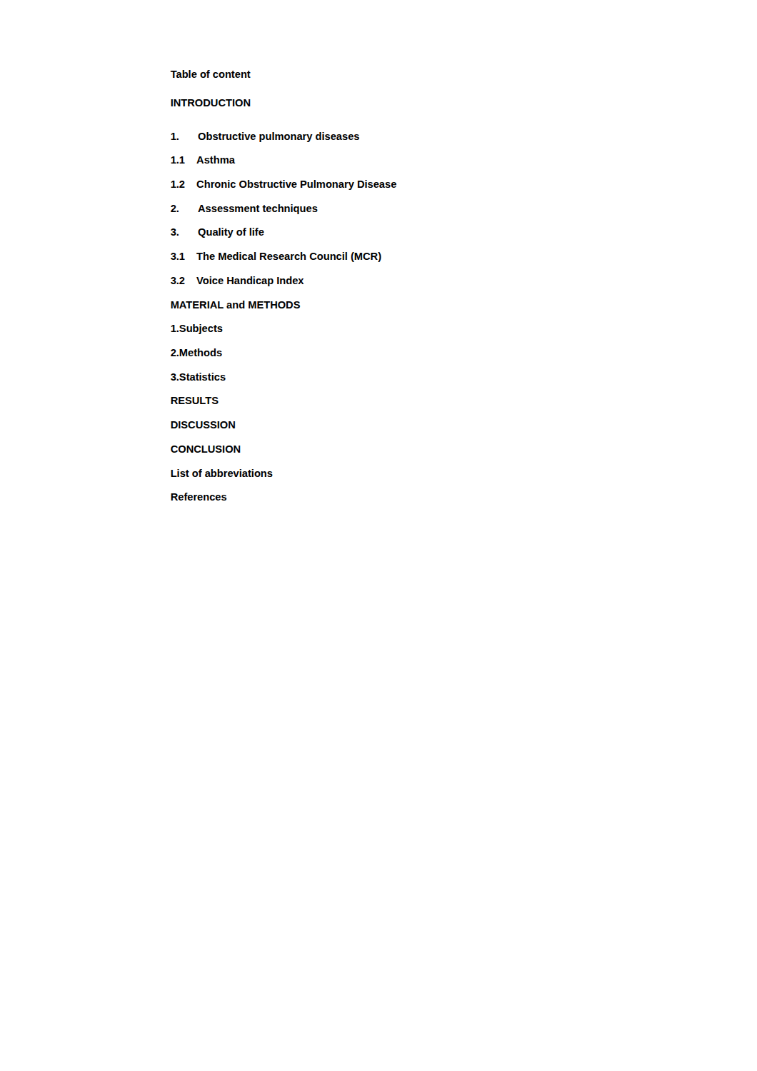Table of content
INTRODUCTION
1. Obstructive pulmonary diseases
1.1 Asthma
1.2 Chronic Obstructive Pulmonary Disease
2. Assessment techniques
3. Quality of life
3.1 The Medical Research Council (MCR)
3.2 Voice Handicap Index
MATERIAL and METHODS
1.Subjects
2.Methods
3.Statistics
RESULTS
DISCUSSION
CONCLUSION
List of abbreviations
References